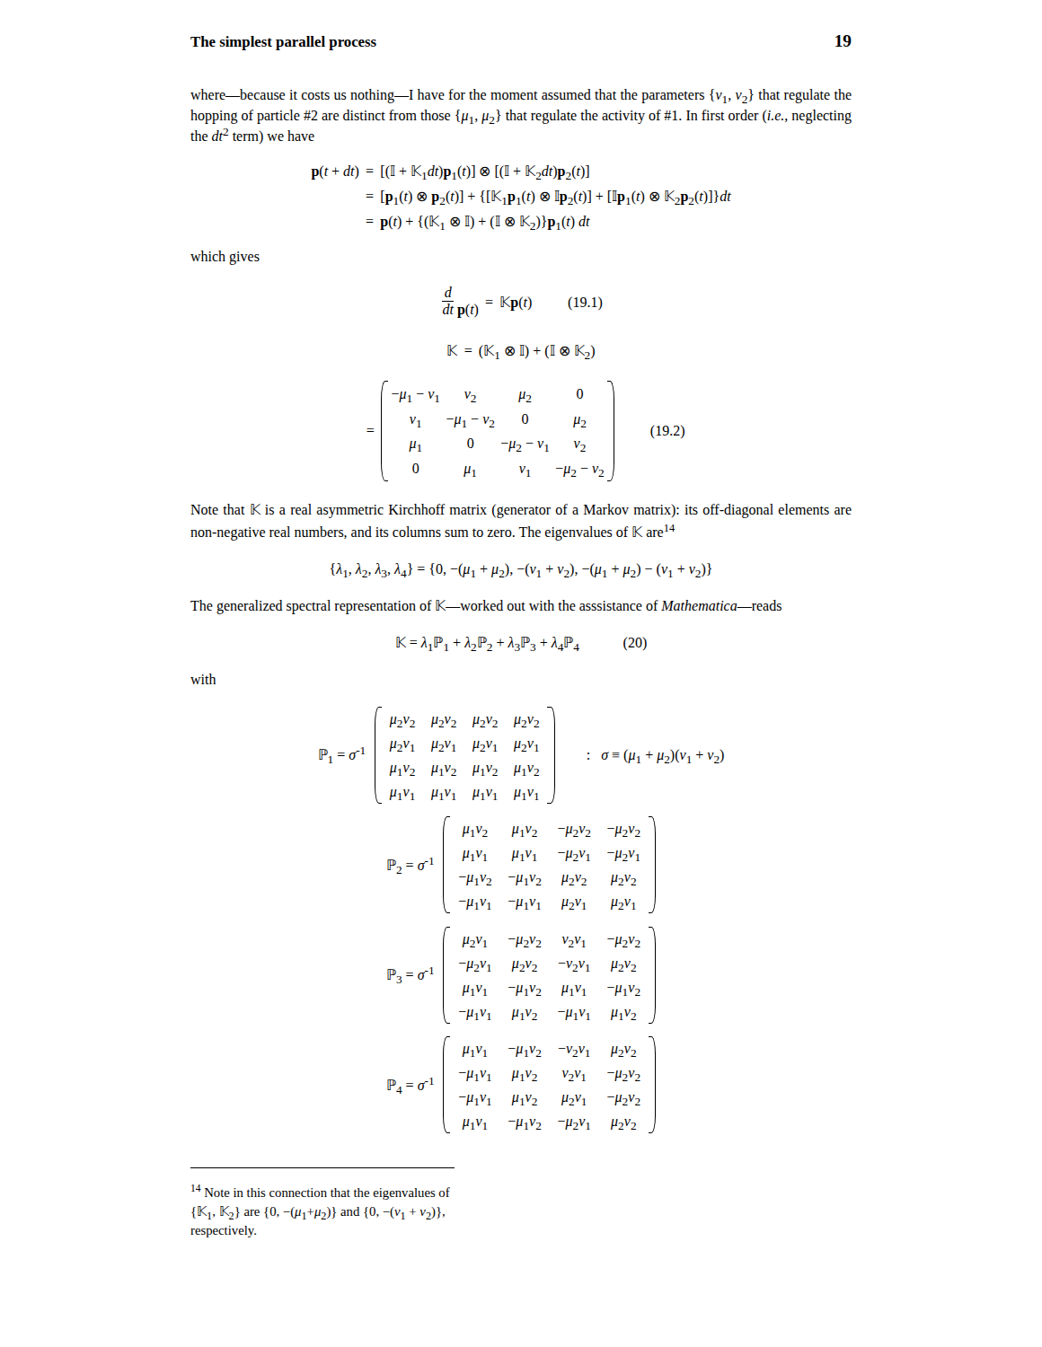The simplest parallel process 19
where—because it costs us nothing—I have for the moment assumed that the parameters {ν1, ν2} that regulate the hopping of particle #2 are distinct from those {μ1, μ2} that regulate the activity of #1. In first order (i.e., neglecting the dt2 term) we have
| p ( t + dt ) | = | [( 𝕀 + 𝕂 1 dt ) p 1 ( t )] ⊗ [( 𝕀 + 𝕂 2 dt ) p 2 ( t )] |
| | = | [ p 1 ( t ) ⊗ p 2 ( t )] + {[ 𝕂 1 p 1 ( t ) ⊗ 𝕀 p 2 ( t )] + [ 𝕀 p 1 ( t ) ⊗ 𝕂 2 p 2 ( t )]} dt |
| | = | p ( t ) + {( 𝕂 1 ⊗ 𝕀 ) + ( 𝕀 ⊗ 𝕂 2 )} p 1 ( t ) dt |
which gives
| d dt p ( t ) | = | 𝕂 p ( t ) |
(19.1)
| 𝕂 | = | ( 𝕂 1 ⊗ 𝕀 ) + ( 𝕀 ⊗ 𝕂 2 ) |
| | = | / − μ 1 − ν 1 / ν 2 / μ 2 / 0 / / ν 1 / − μ 1 − ν 2 / 0 / μ 2 / / μ 1 / 0 / − μ 2 − ν 1 / ν 2 / / 0 / μ 1 / ν 1 / − μ 2 − ν 2 / |
(19.2)
Note that 𝕂 is a real asymmetric Kirchhoff matrix (generator of a Markov matrix): its off-diagonal elements are non-negative real numbers, and its columns sum to zero. The eigenvalues of 𝕂 are14
{λ1, λ2, λ3, λ4} = {0, −(μ1 + μ2), −(ν1 + ν2), −(μ1 + μ2) − (ν1 + ν2)}
The generalized spectral representation of 𝕂—worked out with the asssistance of Mathematica—reads
𝕂 = λ1ℙ1 + λ2ℙ2 + λ3ℙ3 + λ4ℙ4
(20)
with
ℙ1 = σ-1
| μ 2 ν 2 | μ 2 ν 2 | μ 2 ν 2 | μ 2 ν 2 |
| μ 2 ν 1 | μ 2 ν 1 | μ 2 ν 1 | μ 2 ν 1 |
| μ 1 ν 2 | μ 1 ν 2 | μ 1 ν 2 | μ 1 ν 2 |
| μ 1 ν 1 | μ 1 ν 1 | μ 1 ν 1 | μ 1 ν 1 |
: σ ≡ (μ1 + μ2)(ν1 + ν2)
ℙ2 = σ-1
| μ 1 ν 2 | μ 1 ν 2 | − μ 2 ν 2 | − μ 2 ν 2 |
| μ 1 ν 1 | μ 1 ν 1 | − μ 2 ν 1 | − μ 2 ν 1 |
| − μ 1 ν 2 | − μ 1 ν 2 | μ 2 ν 2 | μ 2 ν 2 |
| − μ 1 ν 1 | − μ 1 ν 1 | μ 2 ν 1 | μ 2 ν 1 |
ℙ3 = σ-1
| μ 2 ν 1 | − μ 2 ν 2 | ν 2 ν 1 | − μ 2 ν 2 |
| − μ 2 ν 1 | μ 2 ν 2 | − ν 2 ν 1 | μ 2 ν 2 |
| μ 1 ν 1 | − μ 1 ν 2 | μ 1 ν 1 | − μ 1 ν 2 |
| − μ 1 ν 1 | μ 1 ν 2 | − μ 1 ν 1 | μ 1 ν 2 |
ℙ4 = σ-1
| μ 1 ν 1 | − μ 1 ν 2 | − ν 2 ν 1 | μ 2 ν 2 |
| − μ 1 ν 1 | μ 1 ν 2 | ν 2 ν 1 | − μ 2 ν 2 |
| − μ 1 ν 1 | μ 1 ν 2 | μ 2 ν 1 | − μ 2 ν 2 |
| μ 1 ν 1 | − μ 1 ν 2 | − μ 2 ν 1 | μ 2 ν 2 |
14 Note in this connection that the eigenvalues of {𝕂1, 𝕂2} are {0, −(μ1+μ2)} and {0, −(ν1 + ν2)}, respectively.